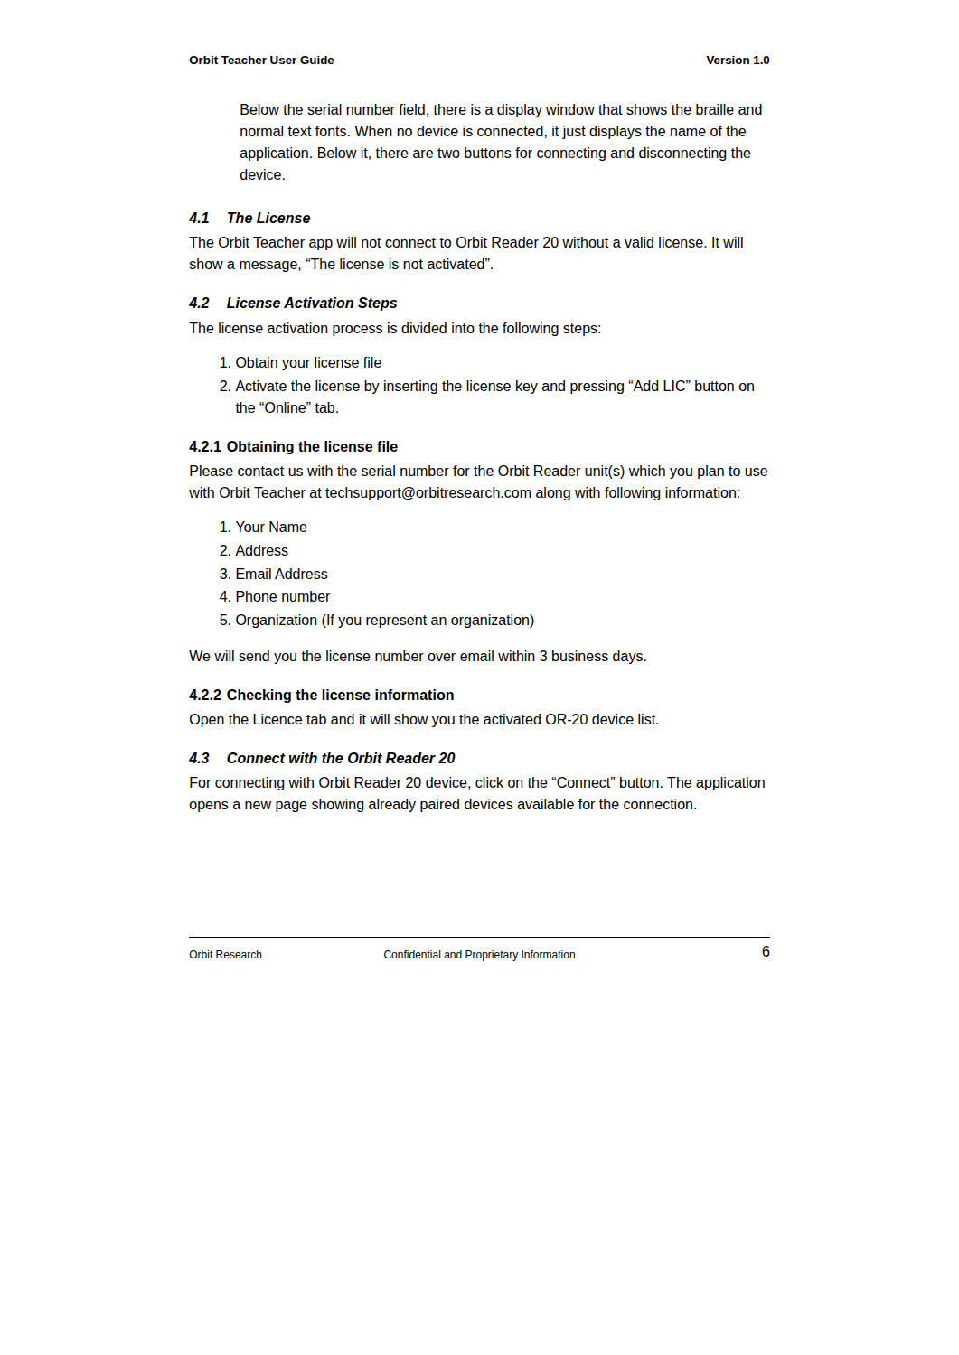Orbit Teacher User Guide
Version 1.0
Below the serial number field, there is a display window that shows the braille and normal text fonts. When no device is connected, it just displays the name of the application. Below it, there are two buttons for connecting and disconnecting the device.
4.1 The License
The Orbit Teacher app will not connect to Orbit Reader 20 without a valid license. It will show a message, “The license is not activated”.
4.2 License Activation Steps
The license activation process is divided into the following steps:
Obtain your license file
Activate the license by inserting the license key and pressing “Add LIC” button on the “Online” tab.
4.2.1 Obtaining the license file
Please contact us with the serial number for the Orbit Reader unit(s) which you plan to use with Orbit Teacher at techsupport@orbitresearch.com along with following information:
Your Name
Address
Email Address
Phone number
Organization (If you represent an organization)
We will send you the license number over email within 3 business days.
4.2.2 Checking the license information
Open the Licence tab and it will show you the activated OR-20 device list.
4.3 Connect with the Orbit Reader 20
For connecting with Orbit Reader 20 device, click on the “Connect” button. The application opens a new page showing already paired devices available for the connection.
Orbit Research
Confidential and Proprietary Information
6